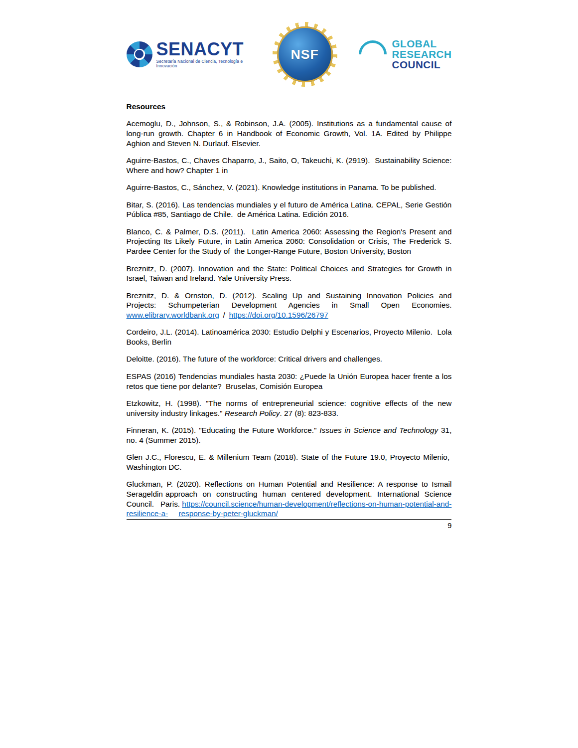SENACYT
Secretaría Nacional de Ciencia, Tecnología e Innovación
NSF
GLOBAL
RESEARCH
COUNCIL
Resources
Acemoglu, D., Johnson, S., & Robinson, J.A. (2005). Institutions as a fundamental cause of long-run growth. Chapter 6 in Handbook of Economic Growth, Vol. 1A. Edited by Philippe Aghion and Steven N. Durlauf. Elsevier.
Aguirre-Bastos, C., Chaves Chaparro, J., Saito, O, Takeuchi, K. (2919). Sustainability Science: Where and how? Chapter 1 in
Aguirre-Bastos, C., Sánchez, V. (2021). Knowledge institutions in Panama. To be published.
Bitar, S. (2016). Las tendencias mundiales y el futuro de América Latina. CEPAL, Serie Gestión Pública #85, Santiago de Chile. de América Latina. Edición 2016.
Blanco, C. & Palmer, D.S. (2011). Latin America 2060: Assessing the Region's Present and Projecting Its Likely Future, in Latin America 2060: Consolidation or Crisis, The Frederick S. Pardee Center for the Study of the Longer-Range Future, Boston University, Boston
Breznitz, D. (2007). Innovation and the State: Political Choices and Strategies for Growth in Israel, Taiwan and Ireland. Yale University Press.
Breznitz, D. & Ornston, D. (2012). Scaling Up and Sustaining Innovation Policies and Projects: Schumpeterian Development Agencies in Small Open Economies. www.elibrary.worldbank.org / https://doi.org/10.1596/26797
Cordeiro, J.L. (2014). Latinoamérica 2030: Estudio Delphi y Escenarios, Proyecto Milenio. Lola Books, Berlin
Deloitte. (2016). The future of the workforce: Critical drivers and challenges.
ESPAS (2016) Tendencias mundiales hasta 2030: ¿Puede la Unión Europea hacer frente a los retos que tiene por delante? Bruselas, Comisión Europea
Etzkowitz, H. (1998). "The norms of entrepreneurial science: cognitive effects of the new university industry linkages." Research Policy. 27 (8): 823-833.
Finneran, K. (2015). "Educating the Future Workforce." Issues in Science and Technology 31, no. 4 (Summer 2015).
Glen J.C., Florescu, E. & Millenium Team (2018). State of the Future 19.0, Proyecto Milenio, Washington DC.
Gluckman, P. (2020). Reflections on Human Potential and Resilience: A response to Ismail Serageldin approach on constructing human centered development. International Science Council. Paris. https://council.science/human-development/reflections-on-human-potential-and-resilience-a- response-by-peter-gluckman/
9